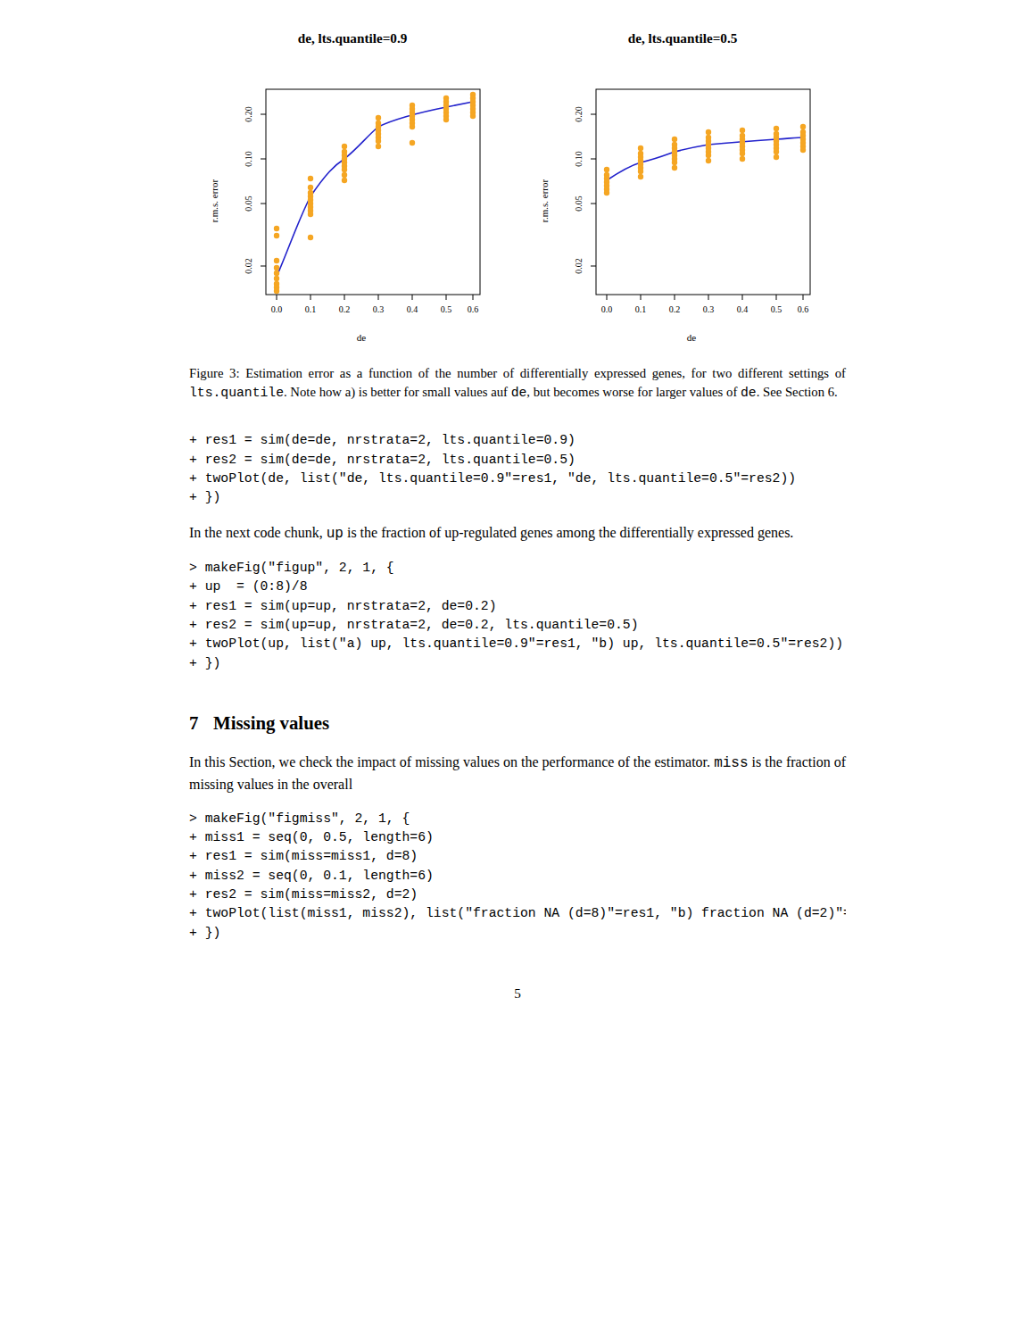de, lts.quantile=0.9
r.m.s. error de 0.20 0.10 0.05 0.02 0.0 0.1 0.2 0.3 0.4 0.5 0.6
de, lts.quantile=0.5
r.m.s. error de 0.20 0.10 0.05 0.02 0.0 0.1 0.2 0.3 0.4 0.5 0.6
Figure 3: Estimation error as a function of the number of differentially expressed genes, for two different settings of lts.quantile. Note how a) is better for small values auf de, but becomes worse for larger values of de. See Section 6.
+ res1 = sim(de=de, nrstrata=2, lts.quantile=0.9)
+ res2 = sim(de=de, nrstrata=2, lts.quantile=0.5)
+ twoPlot(de, list("de, lts.quantile=0.9"=res1, "de, lts.quantile=0.5"=res2))
+ })
In the next code chunk, up is the fraction of up-regulated genes among the differentially expressed genes.
> makeFig("figup", 2, 1, {
+ up  = (0:8)/8
+ res1 = sim(up=up, nrstrata=2, de=0.2)
+ res2 = sim(up=up, nrstrata=2, de=0.2, lts.quantile=0.5)
+ twoPlot(up, list("a) up, lts.quantile=0.9"=res1, "b) up, lts.quantile=0.5"=res2))
+ })
7 Missing values
In this Section, we check the impact of missing values on the performance of the estimator. miss is the fraction of missing values in the overall
> makeFig("figmiss", 2, 1, {
+ miss1 = seq(0, 0.5, length=6)
+ res1 = sim(miss=miss1, d=8)
+ miss2 = seq(0, 0.1, length=6)
+ res2 = sim(miss=miss2, d=2)
+ twoPlot(list(miss1, miss2), list("fraction NA (d=8)"=res1, "b) fraction NA (d=2)"=res2))
+ })
5